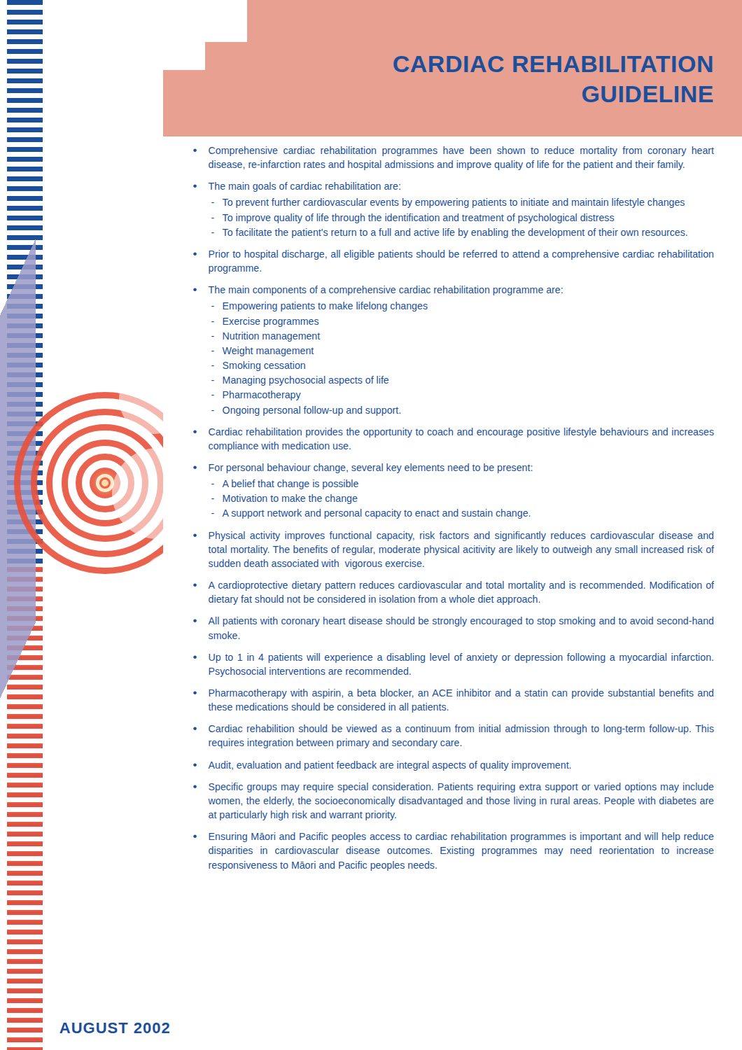Cardiac Rehabilitation
Guideline
Comprehensive cardiac rehabilitation programmes have been shown to reduce mortality from coronary heart disease, re-infarction rates and hospital admissions and improve quality of life for the patient and their family.
The main goals of cardiac rehabilitation are:
To prevent further cardiovascular events by empowering patients to initiate and maintain lifestyle changes
To improve quality of life through the identification and treatment of psychological distress
To facilitate the patient's return to a full and active life by enabling the development of their own resources.
Prior to hospital discharge, all eligible patients should be referred to attend a comprehensive cardiac rehabilitation programme.
The main components of a comprehensive cardiac rehabilitation programme are:
Empowering patients to make lifelong changes
Exercise programmes
Nutrition management
Weight management
Smoking cessation
Managing psychosocial aspects of life
Pharmacotherapy
Ongoing personal follow-up and support.
Cardiac rehabilitation provides the opportunity to coach and encourage positive lifestyle behaviours and increases compliance with medication use.
For personal behaviour change, several key elements need to be present:
A belief that change is possible
Motivation to make the change
A support network and personal capacity to enact and sustain change.
Physical activity improves functional capacity, risk factors and significantly reduces cardiovascular disease and total mortality. The benefits of regular, moderate physical acitivity are likely to outweigh any small increased risk of sudden death associated with vigorous exercise.
A cardioprotective dietary pattern reduces cardiovascular and total mortality and is recommended. Modification of dietary fat should not be considered in isolation from a whole diet approach.
All patients with coronary heart disease should be strongly encouraged to stop smoking and to avoid second-hand smoke.
Up to 1 in 4 patients will experience a disabling level of anxiety or depression following a myocardial infarction. Psychosocial interventions are recommended.
Pharmacotherapy with aspirin, a beta blocker, an ACE inhibitor and a statin can provide substantial benefits and these medications should be considered in all patients.
Cardiac rehabilition should be viewed as a continuum from initial admission through to long-term follow-up. This requires integration between primary and secondary care.
Audit, evaluation and patient feedback are integral aspects of quality improvement.
Specific groups may require special consideration. Patients requiring extra support or varied options may include women, the elderly, the socioeconomically disadvantaged and those living in rural areas. People with diabetes are at particularly high risk and warrant priority.
Ensuring Māori and Pacific peoples access to cardiac rehabilitation programmes is important and will help reduce disparities in cardiovascular disease outcomes. Existing programmes may need reorientation to increase responsiveness to Māori and Pacific peoples needs.
August 2002